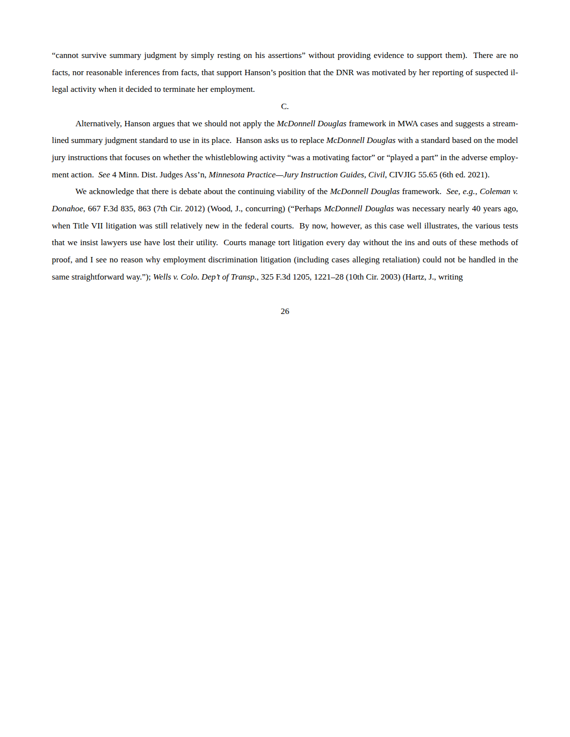“cannot survive summary judgment by simply resting on his assertions” without providing evidence to support them). There are no facts, nor reasonable inferences from facts, that support Hanson’s position that the DNR was motivated by her reporting of suspected illegal activity when it decided to terminate her employment.
C.
Alternatively, Hanson argues that we should not apply the McDonnell Douglas framework in MWA cases and suggests a streamlined summary judgment standard to use in its place. Hanson asks us to replace McDonnell Douglas with a standard based on the model jury instructions that focuses on whether the whistleblowing activity “was a motivating factor” or “played a part” in the adverse employment action. See 4 Minn. Dist. Judges Ass’n, Minnesota Practice—Jury Instruction Guides, Civil, CIVJIG 55.65 (6th ed. 2021).
We acknowledge that there is debate about the continuing viability of the McDonnell Douglas framework. See, e.g., Coleman v. Donahoe, 667 F.3d 835, 863 (7th Cir. 2012) (Wood, J., concurring) (“Perhaps McDonnell Douglas was necessary nearly 40 years ago, when Title VII litigation was still relatively new in the federal courts. By now, however, as this case well illustrates, the various tests that we insist lawyers use have lost their utility. Courts manage tort litigation every day without the ins and outs of these methods of proof, and I see no reason why employment discrimination litigation (including cases alleging retaliation) could not be handled in the same straightforward way.”); Wells v. Colo. Dep’t of Transp., 325 F.3d 1205, 1221–28 (10th Cir. 2003) (Hartz, J., writing
26